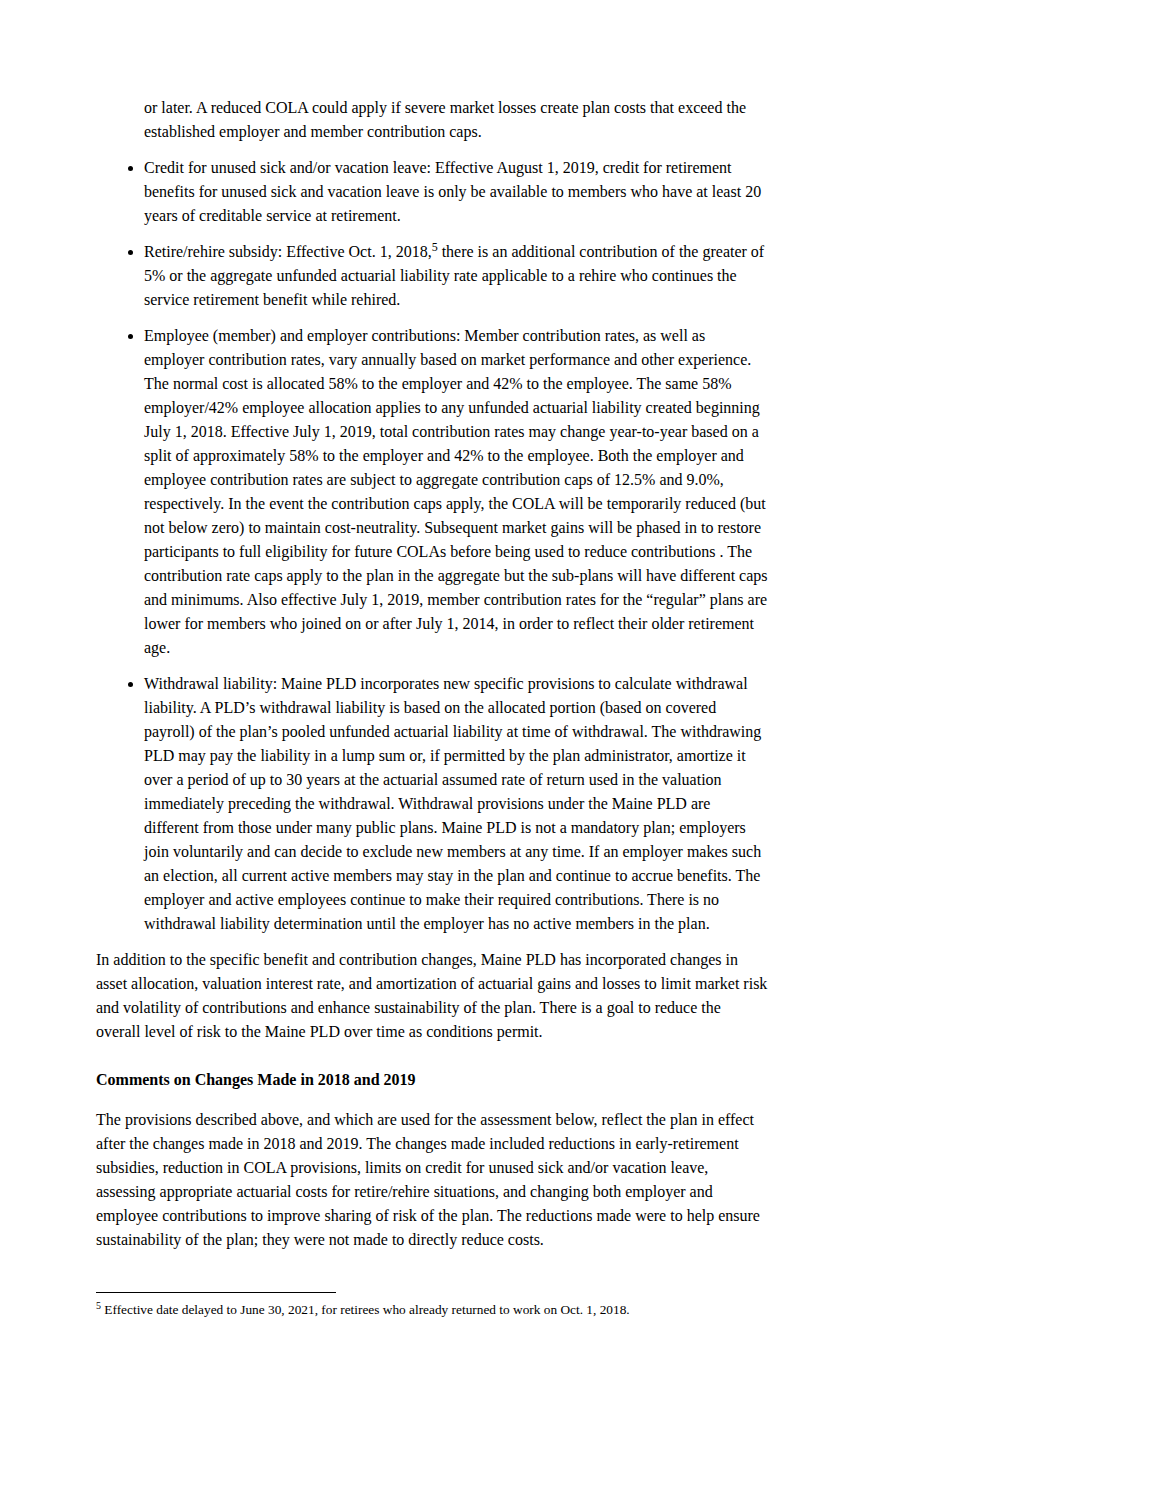or later. A reduced COLA could apply if severe market losses create plan costs that exceed the established employer and member contribution caps.
Credit for unused sick and/or vacation leave: Effective August 1, 2019, credit for retirement benefits for unused sick and vacation leave is only be available to members who have at least 20 years of creditable service at retirement.
Retire/rehire subsidy: Effective Oct. 1, 2018,5 there is an additional contribution of the greater of 5% or the aggregate unfunded actuarial liability rate applicable to a rehire who continues the service retirement benefit while rehired.
Employee (member) and employer contributions: Member contribution rates, as well as employer contribution rates, vary annually based on market performance and other experience. The normal cost is allocated 58% to the employer and 42% to the employee. The same 58% employer/42% employee allocation applies to any unfunded actuarial liability created beginning July 1, 2018. Effective July 1, 2019, total contribution rates may change year-to-year based on a split of approximately 58% to the employer and 42% to the employee. Both the employer and employee contribution rates are subject to aggregate contribution caps of 12.5% and 9.0%, respectively. In the event the contribution caps apply, the COLA will be temporarily reduced (but not below zero) to maintain cost-neutrality. Subsequent market gains will be phased in to restore participants to full eligibility for future COLAs before being used to reduce contributions . The contribution rate caps apply to the plan in the aggregate but the sub-plans will have different caps and minimums. Also effective July 1, 2019, member contribution rates for the “regular” plans are lower for members who joined on or after July 1, 2014, in order to reflect their older retirement age.
Withdrawal liability: Maine PLD incorporates new specific provisions to calculate withdrawal liability. A PLD’s withdrawal liability is based on the allocated portion (based on covered payroll) of the plan’s pooled unfunded actuarial liability at time of withdrawal. The withdrawing PLD may pay the liability in a lump sum or, if permitted by the plan administrator, amortize it over a period of up to 30 years at the actuarial assumed rate of return used in the valuation immediately preceding the withdrawal. Withdrawal provisions under the Maine PLD are different from those under many public plans. Maine PLD is not a mandatory plan; employers join voluntarily and can decide to exclude new members at any time. If an employer makes such an election, all current active members may stay in the plan and continue to accrue benefits. The employer and active employees continue to make their required contributions. There is no withdrawal liability determination until the employer has no active members in the plan.
In addition to the specific benefit and contribution changes, Maine PLD has incorporated changes in asset allocation, valuation interest rate, and amortization of actuarial gains and losses to limit market risk and volatility of contributions and enhance sustainability of the plan. There is a goal to reduce the overall level of risk to the Maine PLD over time as conditions permit.
Comments on Changes Made in 2018 and 2019
The provisions described above, and which are used for the assessment below, reflect the plan in effect after the changes made in 2018 and 2019. The changes made included reductions in early-retirement subsidies, reduction in COLA provisions, limits on credit for unused sick and/or vacation leave, assessing appropriate actuarial costs for retire/rehire situations, and changing both employer and employee contributions to improve sharing of risk of the plan. The reductions made were to help ensure sustainability of the plan; they were not made to directly reduce costs.
5 Effective date delayed to June 30, 2021, for retirees who already returned to work on Oct. 1, 2018.